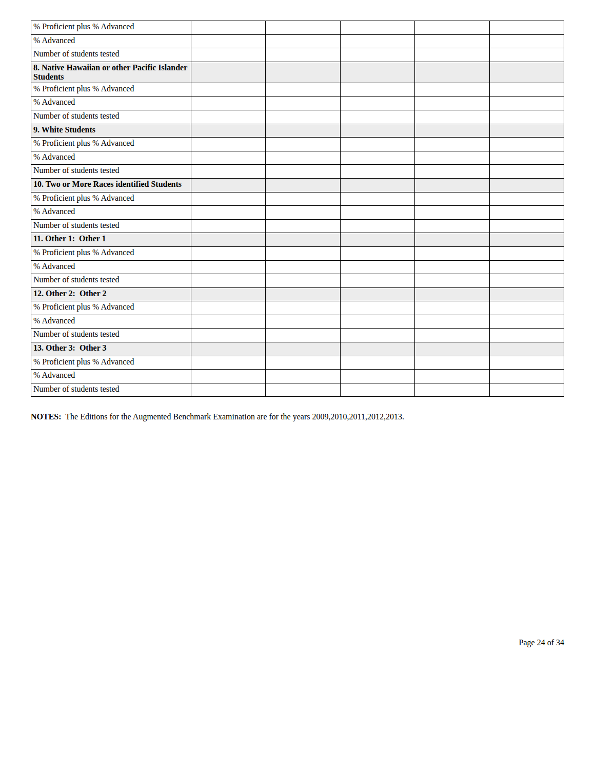| % Proficient plus % Advanced | | | | | |
| % Advanced | | | | | |
| Number of students tested | | | | | |
| 8. Native Hawaiian or other Pacific Islander Students | | | | | |
| % Proficient plus % Advanced | | | | | |
| % Advanced | | | | | |
| Number of students tested | | | | | |
| 9. White Students | | | | | |
| % Proficient plus % Advanced | | | | | |
| % Advanced | | | | | |
| Number of students tested | | | | | |
| 10. Two or More Races identified Students | | | | | |
| % Proficient plus % Advanced | | | | | |
| % Advanced | | | | | |
| Number of students tested | | | | | |
| 11. Other 1: Other 1 | | | | | |
| % Proficient plus % Advanced | | | | | |
| % Advanced | | | | | |
| Number of students tested | | | | | |
| 12. Other 2: Other 2 | | | | | |
| % Proficient plus % Advanced | | | | | |
| % Advanced | | | | | |
| Number of students tested | | | | | |
| 13. Other 3: Other 3 | | | | | |
| % Proficient plus % Advanced | | | | | |
| % Advanced | | | | | |
| Number of students tested | | | | | |
NOTES: The Editions for the Augmented Benchmark Examination are for the years 2009,2010,2011,2012,2013.
Page 24 of 34